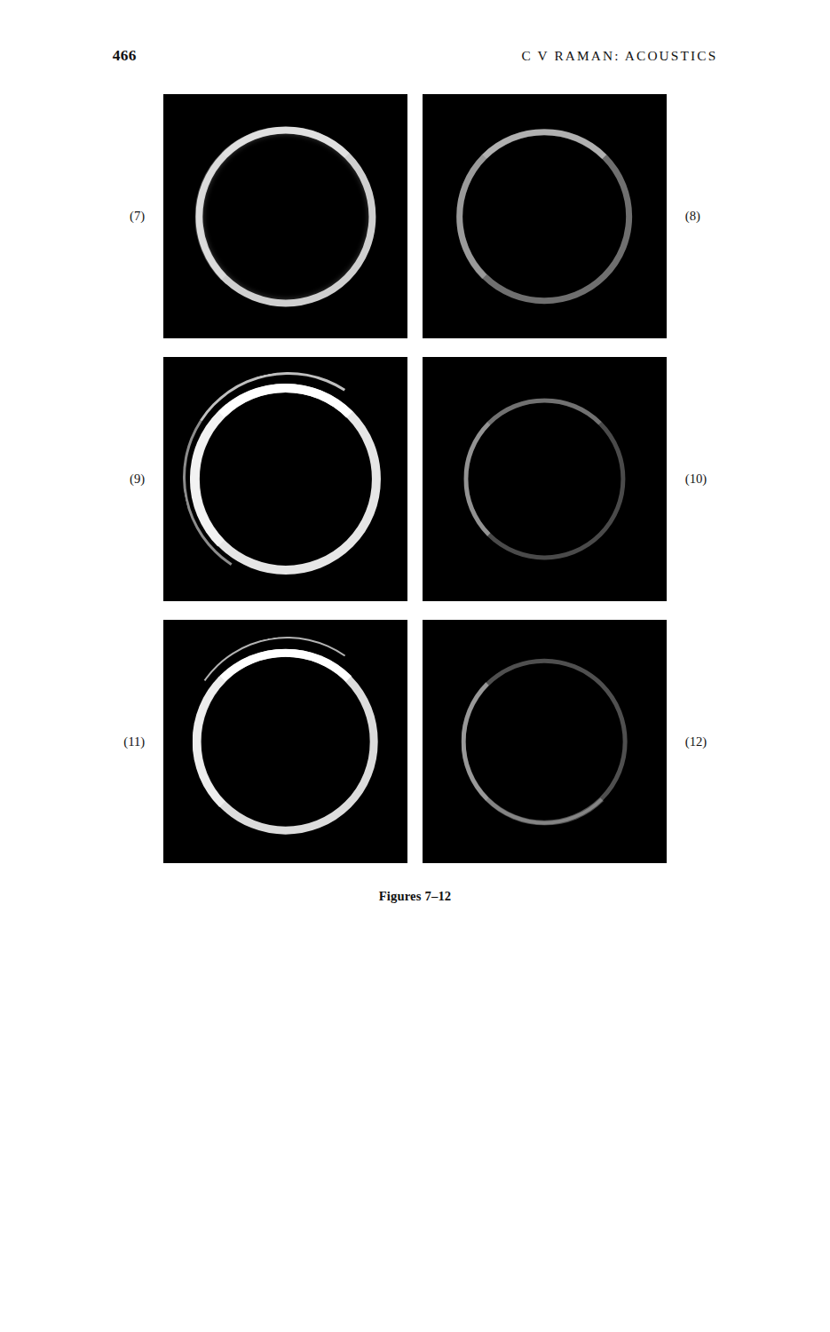466
C V Raman: Acoustics
(7)
(8)
(9)
(10)
(11)
(12)
Figures 7–12